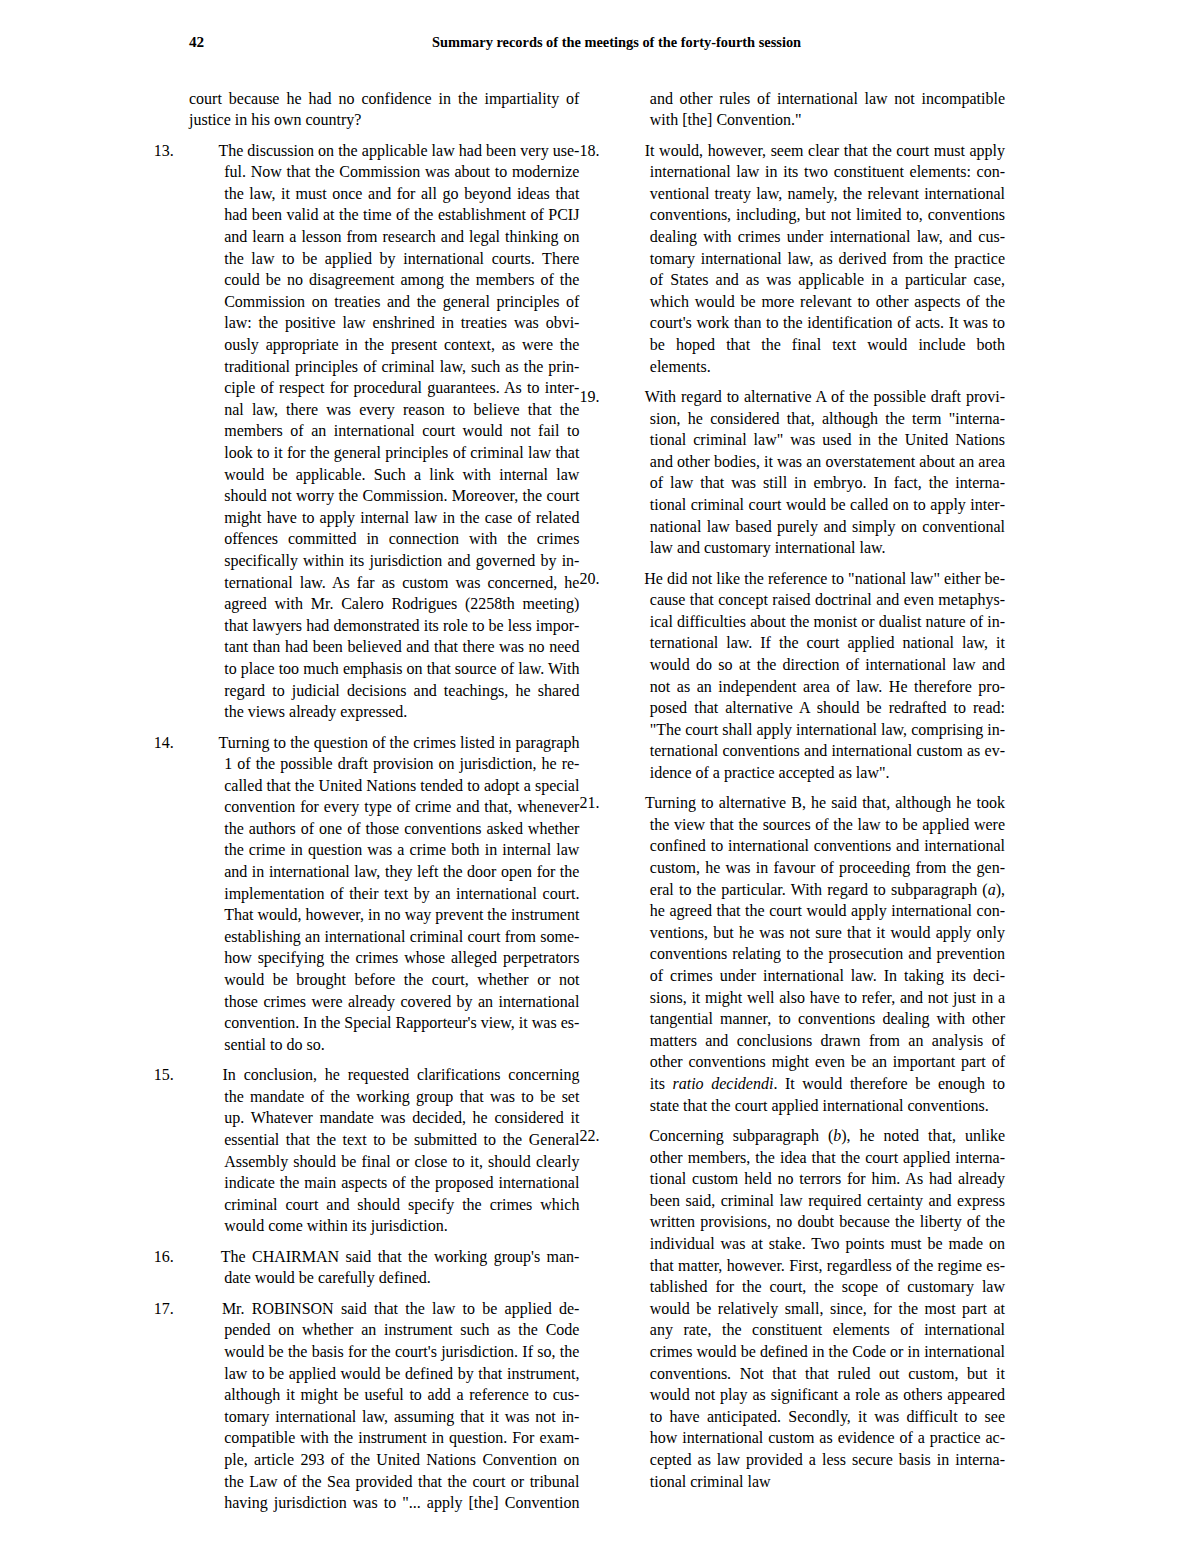42 Summary records of the meetings of the forty-fourth session
court because he had no confidence in the impartiality of justice in his own country?
13. The discussion on the applicable law had been very useful. Now that the Commission was about to modernize the law, it must once and for all go beyond ideas that had been valid at the time of the establishment of PCIJ and learn a lesson from research and legal thinking on the law to be applied by international courts. There could be no disagreement among the members of the Commission on treaties and the general principles of law: the positive law enshrined in treaties was obviously appropriate in the present context, as were the traditional principles of criminal law, such as the principle of respect for procedural guarantees. As to internal law, there was every reason to believe that the members of an international court would not fail to look to it for the general principles of criminal law that would be applicable. Such a link with internal law should not worry the Commission. Moreover, the court might have to apply internal law in the case of related offences committed in connection with the crimes specifically within its jurisdiction and governed by international law. As far as custom was concerned, he agreed with Mr. Calero Rodrigues (2258th meeting) that lawyers had demonstrated its role to be less important than had been believed and that there was no need to place too much emphasis on that source of law. With regard to judicial decisions and teachings, he shared the views already expressed.
14. Turning to the question of the crimes listed in paragraph 1 of the possible draft provision on jurisdiction, he recalled that the United Nations tended to adopt a special convention for every type of crime and that, whenever the authors of one of those conventions asked whether the crime in question was a crime both in internal law and in international law, they left the door open for the implementation of their text by an international court. That would, however, in no way prevent the instrument establishing an international criminal court from somehow specifying the crimes whose alleged perpetrators would be brought before the court, whether or not those crimes were already covered by an international convention. In the Special Rapporteur's view, it was essential to do so.
15. In conclusion, he requested clarifications concerning the mandate of the working group that was to be set up. Whatever mandate was decided, he considered it essential that the text to be submitted to the General Assembly should be final or close to it, should clearly indicate the main aspects of the proposed international criminal court and should specify the crimes which would come within its jurisdiction.
16. The CHAIRMAN said that the working group's mandate would be carefully defined.
17. Mr. ROBINSON said that the law to be applied depended on whether an instrument such as the Code would be the basis for the court's jurisdiction. If so, the law to be applied would be defined by that instrument, although it might be useful to add a reference to customary international law, assuming that it was not incompatible with the instrument in question. For example, article 293 of the United Nations Convention on the Law of the Sea provided that the court or tribunal having jurisdiction was to "... apply [the] Convention and other rules of international law not incompatible with [the] Convention."
18. It would, however, seem clear that the court must apply international law in its two constituent elements: conventional treaty law, namely, the relevant international conventions, including, but not limited to, conventions dealing with crimes under international law, and customary international law, as derived from the practice of States and as was applicable in a particular case, which would be more relevant to other aspects of the court's work than to the identification of acts. It was to be hoped that the final text would include both elements.
19. With regard to alternative A of the possible draft provision, he considered that, although the term "international criminal law" was used in the United Nations and other bodies, it was an overstatement about an area of law that was still in embryo. In fact, the international criminal court would be called on to apply international law based purely and simply on conventional law and customary international law.
20. He did not like the reference to "national law" either because that concept raised doctrinal and even metaphysical difficulties about the monist or dualist nature of international law. If the court applied national law, it would do so at the direction of international law and not as an independent area of law. He therefore proposed that alternative A should be redrafted to read: "The court shall apply international law, comprising international conventions and international custom as evidence of a practice accepted as law".
21. Turning to alternative B, he said that, although he took the view that the sources of the law to be applied were confined to international conventions and international custom, he was in favour of proceeding from the general to the particular. With regard to subparagraph (a), he agreed that the court would apply international conventions, but he was not sure that it would apply only conventions relating to the prosecution and prevention of crimes under international law. In taking its decisions, it might well also have to refer, and not just in a tangential manner, to conventions dealing with other matters and conclusions drawn from an analysis of other conventions might even be an important part of its ratio decidendi. It would therefore be enough to state that the court applied international conventions.
22. Concerning subparagraph (b), he noted that, unlike other members, the idea that the court applied international custom held no terrors for him. As had already been said, criminal law required certainty and express written provisions, no doubt because the liberty of the individual was at stake. Two points must be made on that matter, however. First, regardless of the regime established for the court, the scope of customary law would be relatively small, since, for the most part at any rate, the constituent elements of international crimes would be defined in the Code or in international conventions. Not that that ruled out custom, but it would not play as significant a role as others appeared to have anticipated. Secondly, it was difficult to see how international custom as evidence of a practice accepted as law provided a less secure basis in international criminal law